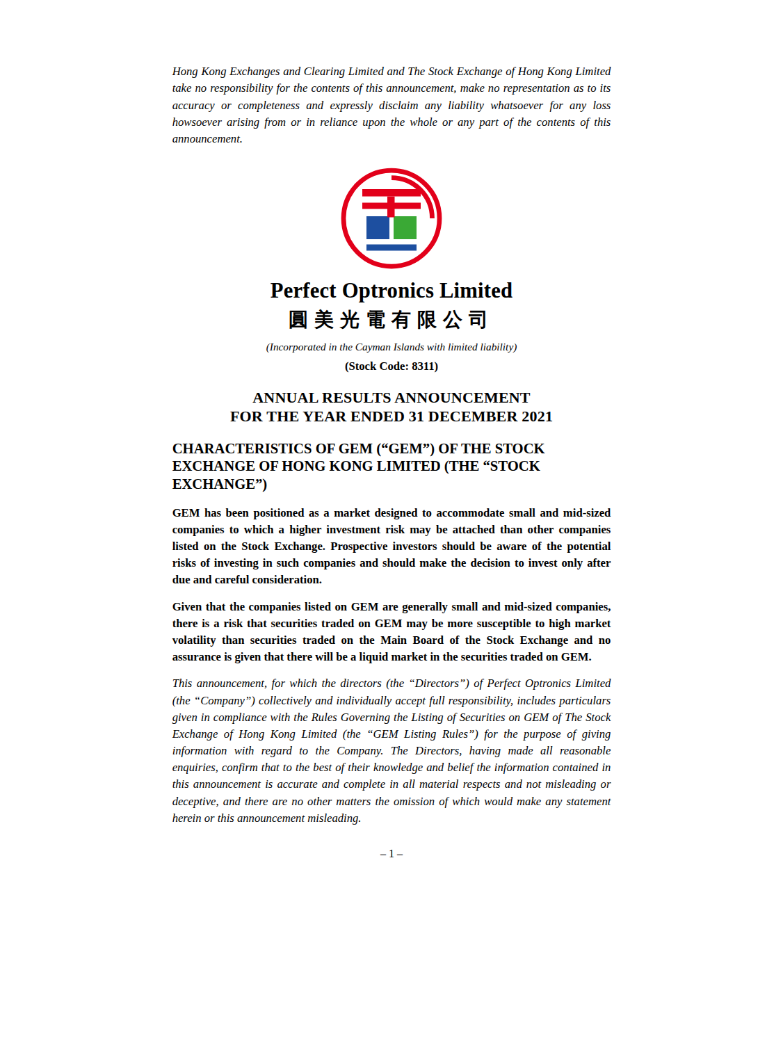Hong Kong Exchanges and Clearing Limited and The Stock Exchange of Hong Kong Limited take no responsibility for the contents of this announcement, make no representation as to its accuracy or completeness and expressly disclaim any liability whatsoever for any loss howsoever arising from or in reliance upon the whole or any part of the contents of this announcement.
Perfect Optronics Limited
圓美光電有限公司
(Incorporated in the Cayman Islands with limited liability)
(Stock Code: 8311)
ANNUAL RESULTS ANNOUNCEMENT
FOR THE YEAR ENDED 31 DECEMBER 2021
CHARACTERISTICS OF GEM (“GEM”) OF THE STOCK EXCHANGE OF HONG KONG LIMITED (THE “STOCK EXCHANGE”)
GEM has been positioned as a market designed to accommodate small and mid-sized companies to which a higher investment risk may be attached than other companies listed on the Stock Exchange. Prospective investors should be aware of the potential risks of investing in such companies and should make the decision to invest only after due and careful consideration.
Given that the companies listed on GEM are generally small and mid-sized companies, there is a risk that securities traded on GEM may be more susceptible to high market volatility than securities traded on the Main Board of the Stock Exchange and no assurance is given that there will be a liquid market in the securities traded on GEM.
This announcement, for which the directors (the “Directors”) of Perfect Optronics Limited (the “Company”) collectively and individually accept full responsibility, includes particulars given in compliance with the Rules Governing the Listing of Securities on GEM of The Stock Exchange of Hong Kong Limited (the “GEM Listing Rules”) for the purpose of giving information with regard to the Company. The Directors, having made all reasonable enquiries, confirm that to the best of their knowledge and belief the information contained in this announcement is accurate and complete in all material respects and not misleading or deceptive, and there are no other matters the omission of which would make any statement herein or this announcement misleading.
– 1 –